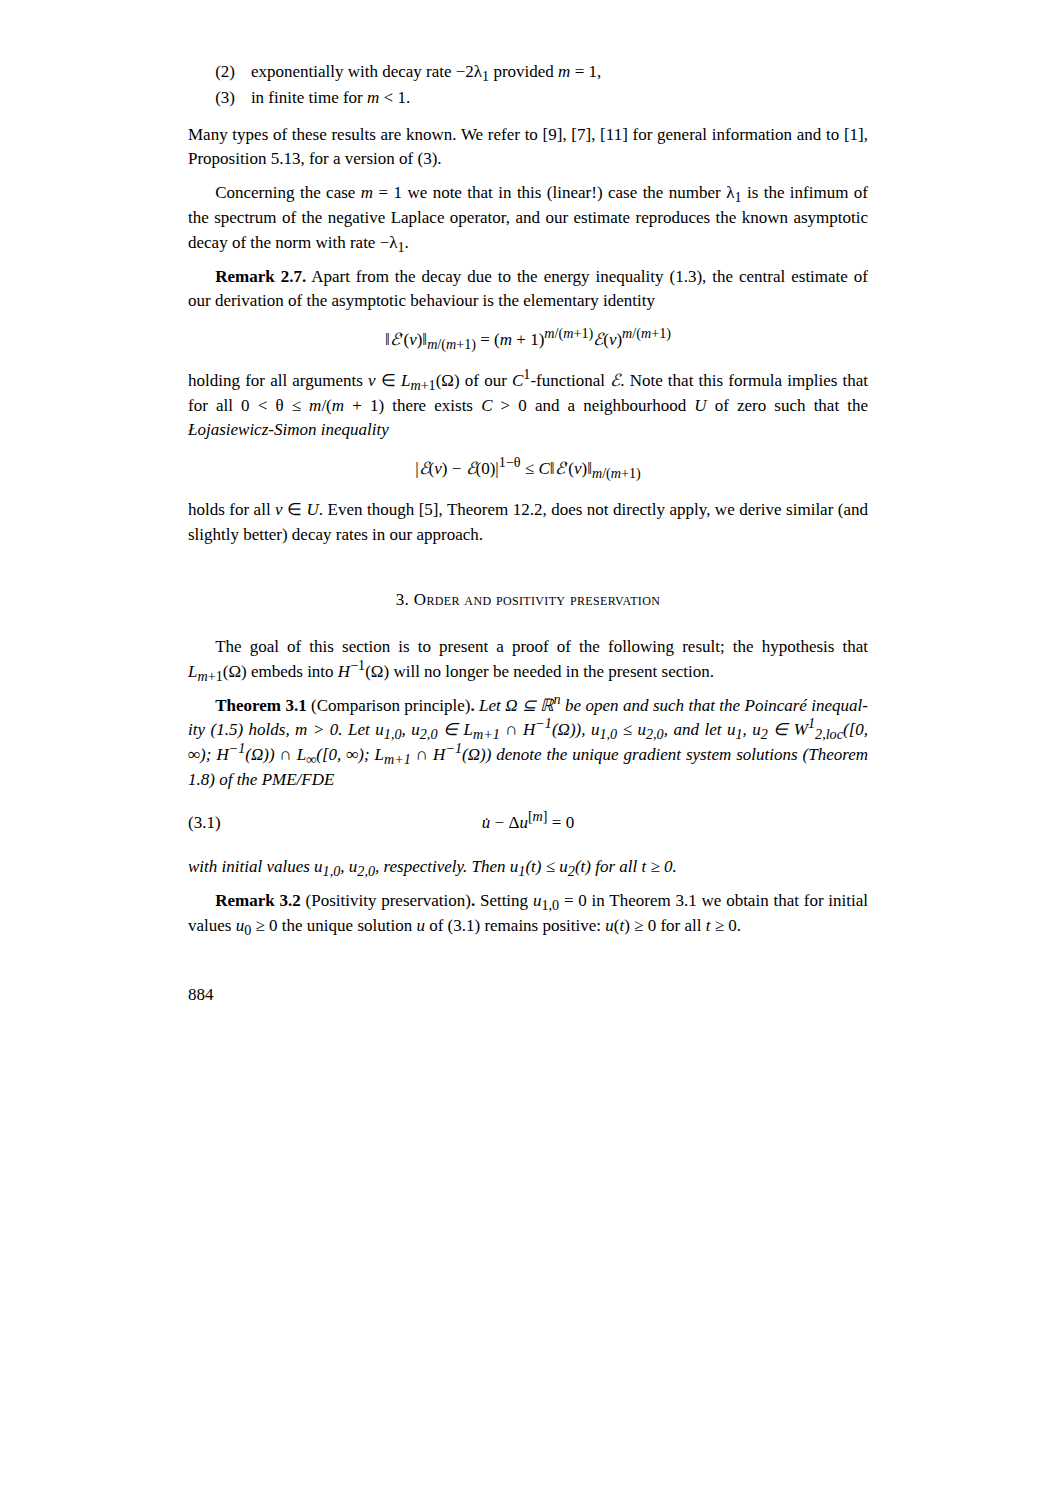(2) exponentially with decay rate −2λ1 provided m = 1,
(3) in finite time for m < 1.
Many types of these results are known. We refer to [9], [7], [11] for general information and to [1], Proposition 5.13, for a version of (3).
Concerning the case m = 1 we note that in this (linear!) case the number λ1 is the infimum of the spectrum of the negative Laplace operator, and our estimate reproduces the known asymptotic decay of the norm with rate −λ1.
Remark 2.7. Apart from the decay due to the energy inequality (1.3), the central estimate of our derivation of the asymptotic behaviour is the elementary identity
‖ℰ′(v)‖m/(m+1) = (m + 1)m/(m+1)ℰ(v)m/(m+1)
holding for all arguments v ∈ Lm+1(Ω) of our C1-functional ℰ. Note that this formula implies that for all 0 < θ ≤ m/(m + 1) there exists C > 0 and a neighbourhood U of zero such that the Łojasiewicz-Simon inequality
|ℰ(v) − ℰ(0)|1−θ ≤ C‖ℰ′(v)‖m/(m+1)
holds for all v ∈ U. Even though [5], Theorem 12.2, does not directly apply, we derive similar (and slightly better) decay rates in our approach.
3. Order and positivity preservation
The goal of this section is to present a proof of the following result; the hypothesis that Lm+1(Ω) embeds into H−1(Ω) will no longer be needed in the present section.
Theorem 3.1 (Comparison principle). Let Ω ⊆ ℝn be open and such that the Poincaré inequality (1.5) holds, m > 0. Let u1,0, u2,0 ∈ Lm+1 ∩ H−1(Ω)), u1,0 ≤ u2,0, and let u1, u2 ∈ W12,loc([0, ∞); H−1(Ω)) ∩ L∞([0, ∞); Lm+1 ∩ H−1(Ω)) denote the unique gradient system solutions (Theorem 1.8) of the PME/FDE
(3.1) u̇ − Δu[m] = 0
with initial values u1,0, u2,0, respectively. Then u1(t) ≤ u2(t) for all t ≥ 0.
Remark 3.2 (Positivity preservation). Setting u1,0 = 0 in Theorem 3.1 we obtain that for initial values u0 ≥ 0 the unique solution u of (3.1) remains positive: u(t) ≥ 0 for all t ≥ 0.
884